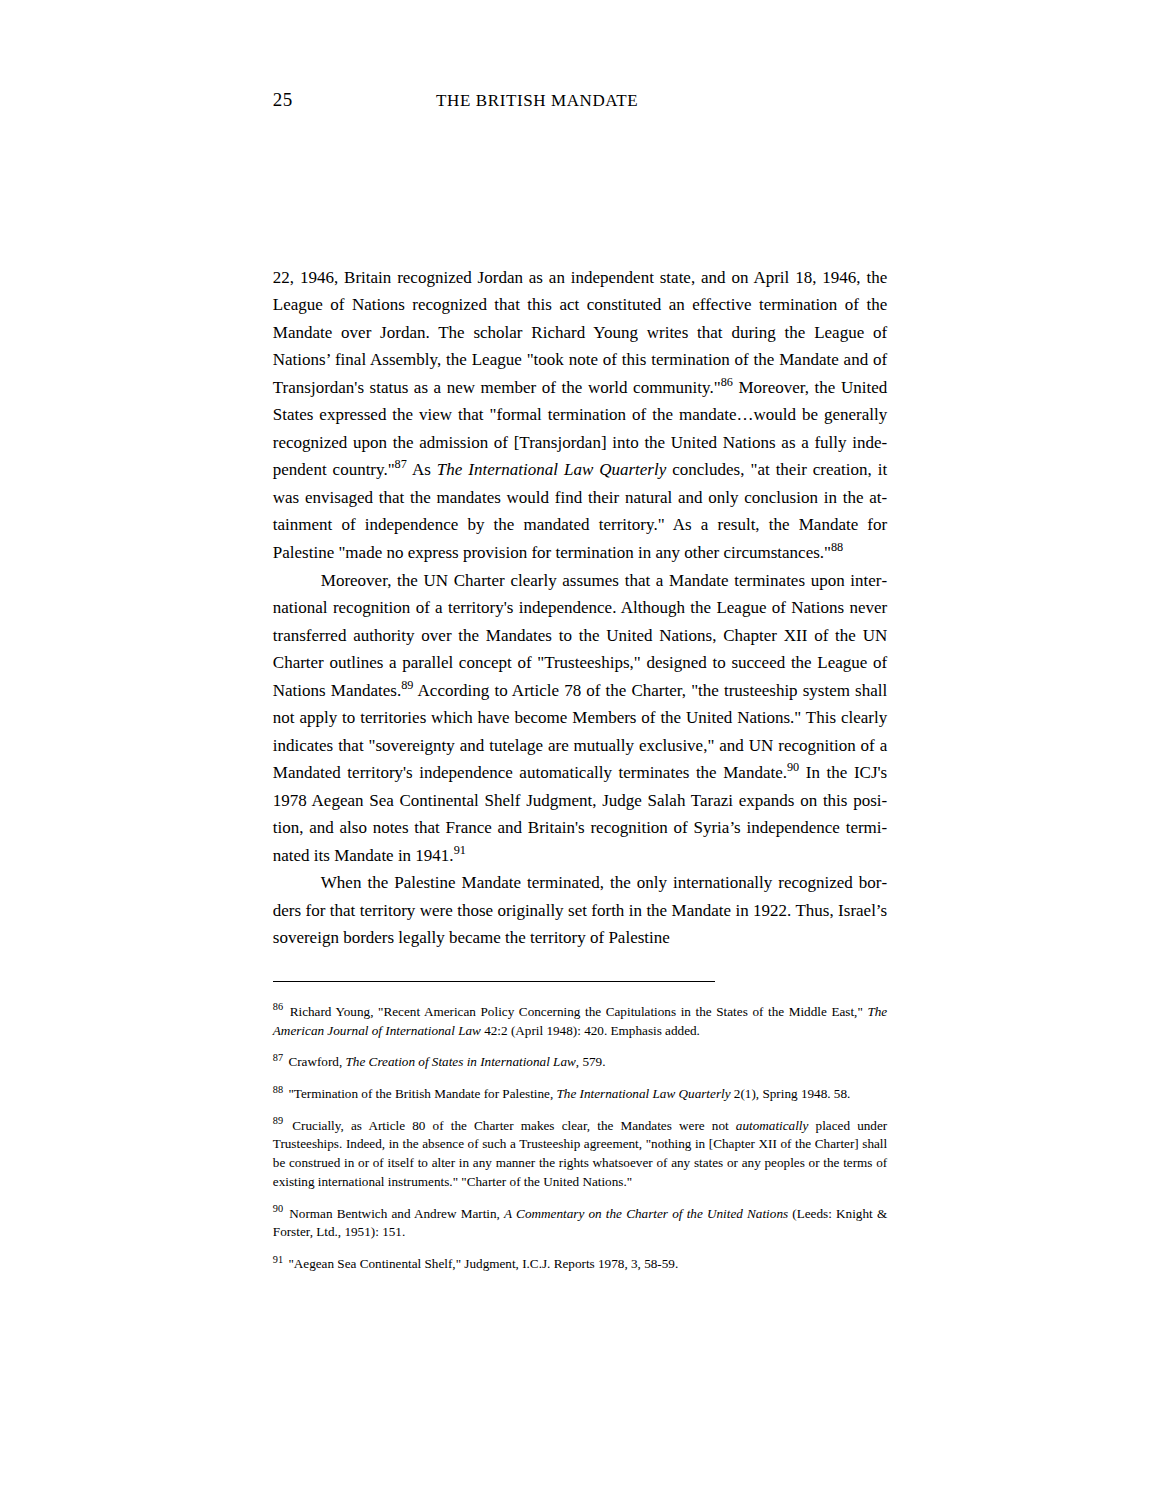25
The British Mandate
22, 1946, Britain recognized Jordan as an independent state, and on April 18, 1946, the League of Nations recognized that this act constituted an effective termination of the Mandate over Jordan. The scholar Richard Young writes that during the League of Nations’ final Assembly, the League "took note of this termination of the Mandate and of Transjordan's status as a new member of the world community."86 Moreover, the United States expressed the view that "formal termination of the mandate…would be generally recognized upon the admission of [Transjordan] into the United Nations as a fully independent country."87 As The International Law Quarterly concludes, "at their creation, it was envisaged that the mandates would find their natural and only conclusion in the attainment of independence by the mandated territory." As a result, the Mandate for Palestine "made no express provision for termination in any other circumstances."88
Moreover, the UN Charter clearly assumes that a Mandate terminates upon international recognition of a territory's independence. Although the League of Nations never transferred authority over the Mandates to the United Nations, Chapter XII of the UN Charter outlines a parallel concept of "Trusteeships," designed to succeed the League of Nations Mandates.89 According to Article 78 of the Charter, "the trusteeship system shall not apply to territories which have become Members of the United Nations." This clearly indicates that "sovereignty and tutelage are mutually exclusive," and UN recognition of a Mandated territory's independence automatically terminates the Mandate.90 In the ICJ's 1978 Aegean Sea Continental Shelf Judgment, Judge Salah Tarazi expands on this position, and also notes that France and Britain's recognition of Syria’s independence terminated its Mandate in 1941.91
When the Palestine Mandate terminated, the only internationally recognized borders for that territory were those originally set forth in the Mandate in 1922. Thus, Israel’s sovereign borders legally became the territory of Palestine
86 Richard Young, "Recent American Policy Concerning the Capitulations in the States of the Middle East," The American Journal of International Law 42:2 (April 1948): 420. Emphasis added.
87 Crawford, The Creation of States in International Law, 579.
88 "Termination of the British Mandate for Palestine, The International Law Quarterly 2(1), Spring 1948. 58.
89 Crucially, as Article 80 of the Charter makes clear, the Mandates were not automatically placed under Trusteeships. Indeed, in the absence of such a Trusteeship agreement, "nothing in [Chapter XII of the Charter] shall be construed in or of itself to alter in any manner the rights whatsoever of any states or any peoples or the terms of existing international instruments." "Charter of the United Nations."
90 Norman Bentwich and Andrew Martin, A Commentary on the Charter of the United Nations (Leeds: Knight & Forster, Ltd., 1951): 151.
91 "Aegean Sea Continental Shelf," Judgment, I.C.J. Reports 1978, 3, 58-59.